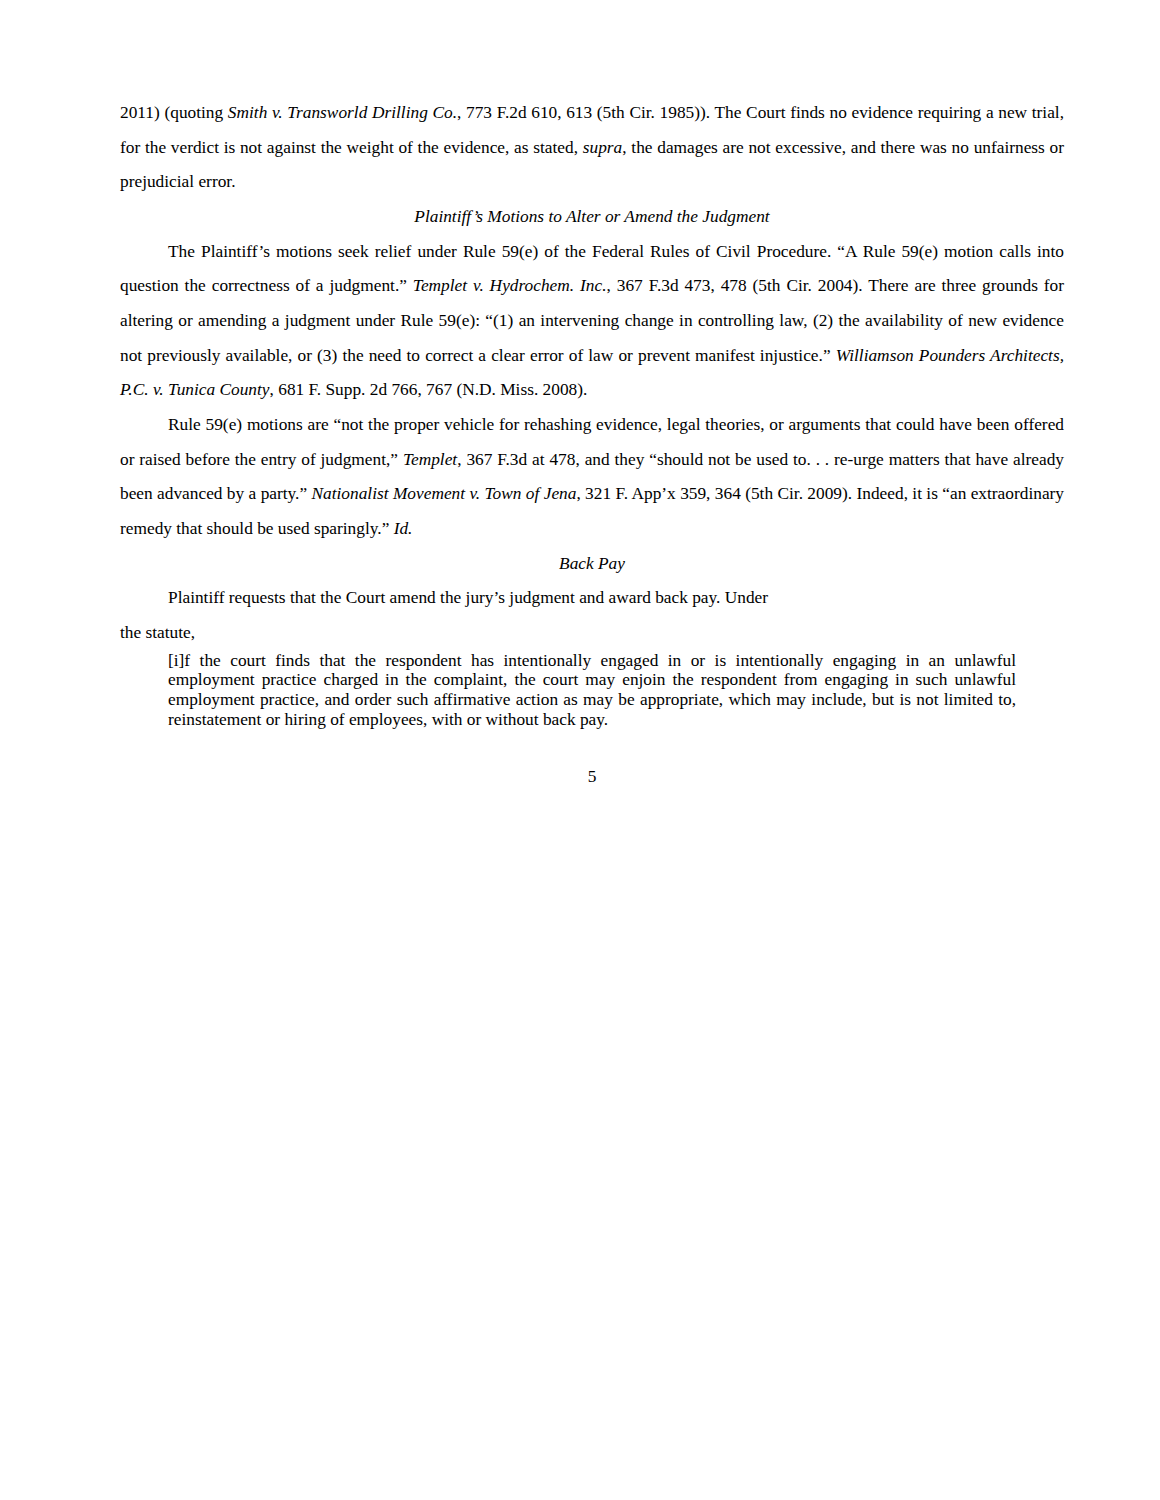2011) (quoting Smith v. Transworld Drilling Co., 773 F.2d 610, 613 (5th Cir. 1985)). The Court finds no evidence requiring a new trial, for the verdict is not against the weight of the evidence, as stated, supra, the damages are not excessive, and there was no unfairness or prejudicial error.
Plaintiff’s Motions to Alter or Amend the Judgment
The Plaintiff’s motions seek relief under Rule 59(e) of the Federal Rules of Civil Procedure. “A Rule 59(e) motion calls into question the correctness of a judgment.” Templet v. Hydrochem. Inc., 367 F.3d 473, 478 (5th Cir. 2004). There are three grounds for altering or amending a judgment under Rule 59(e): “(1) an intervening change in controlling law, (2) the availability of new evidence not previously available, or (3) the need to correct a clear error of law or prevent manifest injustice.” Williamson Pounders Architects, P.C. v. Tunica County, 681 F. Supp. 2d 766, 767 (N.D. Miss. 2008).
Rule 59(e) motions are “not the proper vehicle for rehashing evidence, legal theories, or arguments that could have been offered or raised before the entry of judgment,” Templet, 367 F.3d at 478, and they “should not be used to. . . re-urge matters that have already been advanced by a party.” Nationalist Movement v. Town of Jena, 321 F. App’x 359, 364 (5th Cir. 2009). Indeed, it is “an extraordinary remedy that should be used sparingly.” Id.
Back Pay
Plaintiff requests that the Court amend the jury’s judgment and award back pay. Under
the statute,
[i]f the court finds that the respondent has intentionally engaged in or is intentionally engaging in an unlawful employment practice charged in the complaint, the court may enjoin the respondent from engaging in such unlawful employment practice, and order such affirmative action as may be appropriate, which may include, but is not limited to, reinstatement or hiring of employees, with or without back pay.
5